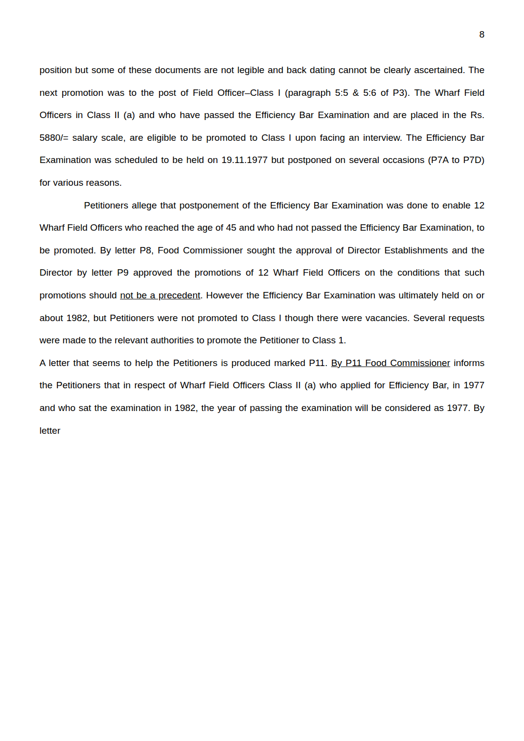8
position but some of these documents are not legible and back dating cannot be clearly ascertained. The next promotion was to the post of Field Officer–Class I (paragraph 5:5 & 5:6 of P3). The Wharf Field Officers in Class II (a) and who have passed the Efficiency Bar Examination and are placed in the Rs. 5880/= salary scale, are eligible to be promoted to Class I upon facing an interview. The Efficiency Bar Examination was scheduled to be held on 19.11.1977 but postponed on several occasions (P7A to P7D) for various reasons.
Petitioners allege that postponement of the Efficiency Bar Examination was done to enable 12 Wharf Field Officers who reached the age of 45 and who had not passed the Efficiency Bar Examination, to be promoted. By letter P8, Food Commissioner sought the approval of Director Establishments and the Director by letter P9 approved the promotions of 12 Wharf Field Officers on the conditions that such promotions should not be a precedent. However the Efficiency Bar Examination was ultimately held on or about 1982, but Petitioners were not promoted to Class I though there were vacancies. Several requests were made to the relevant authorities to promote the Petitioner to Class 1.
A letter that seems to help the Petitioners is produced marked P11. By P11 Food Commissioner informs the Petitioners that in respect of Wharf Field Officers Class II (a) who applied for Efficiency Bar, in 1977 and who sat the examination in 1982, the year of passing the examination will be considered as 1977. By letter